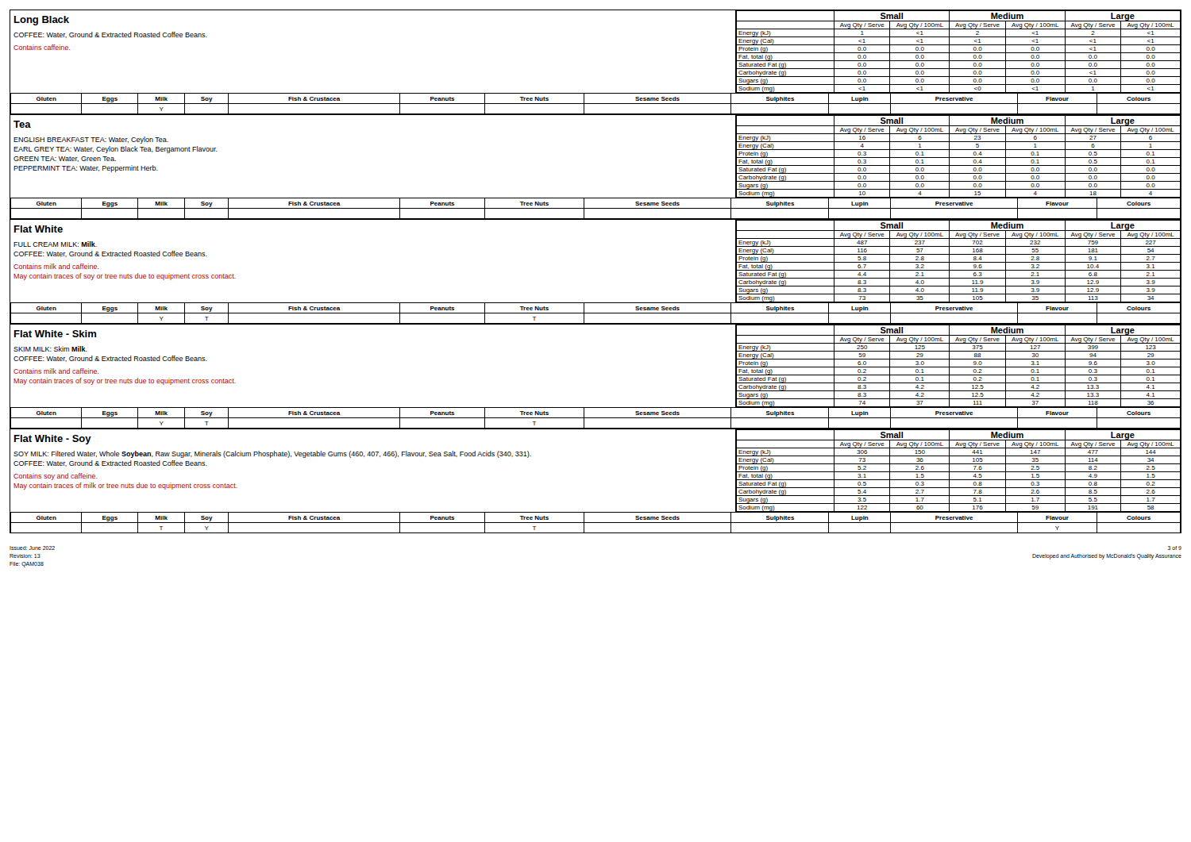Long Black
COFFEE: Water, Ground & Extracted Roasted Coffee Beans.
Contains caffeine.
| | Small | Medium | Large |
| --- | --- | --- | --- |
| | Avg Qty / Serve | Avg Qty / 100mL | Avg Qty / Serve | Avg Qty / 100mL | Avg Qty / Serve | Avg Qty / 100mL |
| Energy (kJ) | 1 | <1 | 2 | <1 | 2 | <1 |
| Energy (Cal) | <1 | <1 | <1 | <1 | <1 | <1 |
| Protein (g) | 0.0 | 0.0 | 0.0 | 0.0 | <1 | 0.0 |
| Fat, total (g) | 0.0 | 0.0 | 0.0 | 0.0 | 0.0 | 0.0 |
| Saturated Fat (g) | 0.0 | 0.0 | 0.0 | 0.0 | 0.0 | 0.0 |
| Carbohydrate (g) | 0.0 | 0.0 | 0.0 | 0.0 | <1 | 0.0 |
| Sugars (g) | 0.0 | 0.0 | 0.0 | 0.0 | 0.0 | 0.0 |
| Sodium (mg) | <1 | <1 | <0 | <1 | 1 | <1 |
| Gluten | Eggs | Milk | Soy | Fish & Crustacea | Peanuts | Tree Nuts | Sesame Seeds | Sulphites | Lupin | Preservative | Flavour | Colours |
| --- | --- | --- | --- | --- | --- | --- | --- | --- | --- | --- | --- | --- |
| | | Y | | | | | | | | | | |
Tea
ENGLISH BREAKFAST TEA: Water, Ceylon Tea.
EARL GREY TEA: Water, Ceylon Black Tea, Bergamont Flavour.
GREEN TEA: Water, Green Tea.
PEPPERMINT TEA: Water, Peppermint Herb.
| | Small | Medium | Large |
| --- | --- | --- | --- |
| | Avg Qty / Serve | Avg Qty / 100mL | Avg Qty / Serve | Avg Qty / 100mL | Avg Qty / Serve | Avg Qty / 100mL |
| Energy (kJ) | 16 | 6 | 23 | 6 | 27 | 6 |
| Energy (Cal) | 4 | 1 | 5 | 1 | 6 | 1 |
| Protein (g) | 0.3 | 0.1 | 0.4 | 0.1 | 0.5 | 0.1 |
| Fat, total (g) | 0.3 | 0.1 | 0.4 | 0.1 | 0.5 | 0.1 |
| Saturated Fat (g) | 0.0 | 0.0 | 0.0 | 0.0 | 0.0 | 0.0 |
| Carbohydrate (g) | 0.0 | 0.0 | 0.0 | 0.0 | 0.0 | 0.0 |
| Sugars (g) | 0.0 | 0.0 | 0.0 | 0.0 | 0.0 | 0.0 |
| Sodium (mg) | 10 | 4 | 15 | 4 | 18 | 4 |
| Gluten | Eggs | Milk | Soy | Fish & Crustacea | Peanuts | Tree Nuts | Sesame Seeds | Sulphites | Lupin | Preservative | Flavour | Colours |
| --- | --- | --- | --- | --- | --- | --- | --- | --- | --- | --- | --- | --- |
Flat White
FULL CREAM MILK: Milk.
COFFEE: Water, Ground & Extracted Roasted Coffee Beans.
Contains milk and caffeine.
May contain traces of soy or tree nuts due to equipment cross contact.
| | Small | Medium | Large |
| --- | --- | --- | --- |
| | Avg Qty / Serve | Avg Qty / 100mL | Avg Qty / Serve | Avg Qty / 100mL | Avg Qty / Serve | Avg Qty / 100mL |
| Energy (kJ) | 487 | 237 | 702 | 232 | 759 | 227 |
| Energy (Cal) | 116 | 57 | 168 | 55 | 181 | 54 |
| Protein (g) | 5.8 | 2.8 | 8.4 | 2.8 | 9.1 | 2.7 |
| Fat, total (g) | 6.7 | 3.2 | 9.6 | 3.2 | 10.4 | 3.1 |
| Saturated Fat (g) | 4.4 | 2.1 | 6.3 | 2.1 | 6.8 | 2.1 |
| Carbohydrate (g) | 8.3 | 4.0 | 11.9 | 3.9 | 12.9 | 3.9 |
| Sugars (g) | 8.3 | 4.0 | 11.9 | 3.9 | 12.9 | 3.9 |
| Sodium (mg) | 73 | 35 | 105 | 35 | 113 | 34 |
| Gluten | Eggs | Milk | Soy | Fish & Crustacea | Peanuts | Tree Nuts | Sesame Seeds | Sulphites | Lupin | Preservative | Flavour | Colours |
| --- | --- | --- | --- | --- | --- | --- | --- | --- | --- | --- | --- | --- |
| | | Y | T | | | T | | | | | | |
Flat White - Skim
SKIM MILK: Skim Milk.
COFFEE: Water, Ground & Extracted Roasted Coffee Beans.
Contains milk and caffeine.
May contain traces of soy or tree nuts due to equipment cross contact.
| | Small | Medium | Large |
| --- | --- | --- | --- |
| | Avg Qty / Serve | Avg Qty / 100mL | Avg Qty / Serve | Avg Qty / 100mL | Avg Qty / Serve | Avg Qty / 100mL |
| Energy (kJ) | 250 | 125 | 375 | 127 | 399 | 123 |
| Energy (Cal) | 59 | 29 | 88 | 30 | 94 | 29 |
| Protein (g) | 6.0 | 3.0 | 9.0 | 3.1 | 9.6 | 3.0 |
| Fat, total (g) | 0.2 | 0.1 | 0.2 | 0.1 | 0.3 | 0.1 |
| Saturated Fat (g) | 0.2 | 0.1 | 0.2 | 0.1 | 0.3 | 0.1 |
| Carbohydrate (g) | 8.3 | 4.2 | 12.5 | 4.2 | 13.3 | 4.1 |
| Sugars (g) | 8.3 | 4.2 | 12.5 | 4.2 | 13.3 | 4.1 |
| Sodium (mg) | 74 | 37 | 111 | 37 | 118 | 36 |
| Gluten | Eggs | Milk | Soy | Fish & Crustacea | Peanuts | Tree Nuts | Sesame Seeds | Sulphites | Lupin | Preservative | Flavour | Colours |
| --- | --- | --- | --- | --- | --- | --- | --- | --- | --- | --- | --- | --- |
| | | Y | T | | | T | | | | | | |
Flat White - Soy
SOY MILK: Filtered Water, Whole Soybean, Raw Sugar, Minerals (Calcium Phosphate), Vegetable Gums (460, 407, 466), Flavour, Sea Salt, Food Acids (340, 331).
COFFEE: Water, Ground & Extracted Roasted Coffee Beans.
Contains soy and caffeine.
May contain traces of milk or tree nuts due to equipment cross contact.
| | Small | Medium | Large |
| --- | --- | --- | --- |
| | Avg Qty / Serve | Avg Qty / 100mL | Avg Qty / Serve | Avg Qty / 100mL | Avg Qty / Serve | Avg Qty / 100mL |
| Energy (kJ) | 306 | 150 | 441 | 147 | 477 | 144 |
| Energy (Cal) | 73 | 36 | 105 | 35 | 114 | 34 |
| Protein (g) | 5.2 | 2.6 | 7.6 | 2.5 | 8.2 | 2.5 |
| Fat, total (g) | 3.1 | 1.5 | 4.5 | 1.5 | 4.9 | 1.5 |
| Saturated Fat (g) | 0.5 | 0.3 | 0.8 | 0.3 | 0.8 | 0.2 |
| Carbohydrate (g) | 5.4 | 2.7 | 7.8 | 2.6 | 8.5 | 2.6 |
| Sugars (g) | 3.5 | 1.7 | 5.1 | 1.7 | 5.5 | 1.7 |
| Sodium (mg) | 122 | 60 | 176 | 59 | 191 | 58 |
| Gluten | Eggs | Milk | Soy | Fish & Crustacea | Peanuts | Tree Nuts | Sesame Seeds | Sulphites | Lupin | Preservative | Flavour | Colours |
| --- | --- | --- | --- | --- | --- | --- | --- | --- | --- | --- | --- | --- |
| | | T | Y | | | T | | | | | Y | |
Issued: June 2022
Revision: 13
File: QAM038
3 of 9
Developed and Authorised by McDonald's Quality Assurance